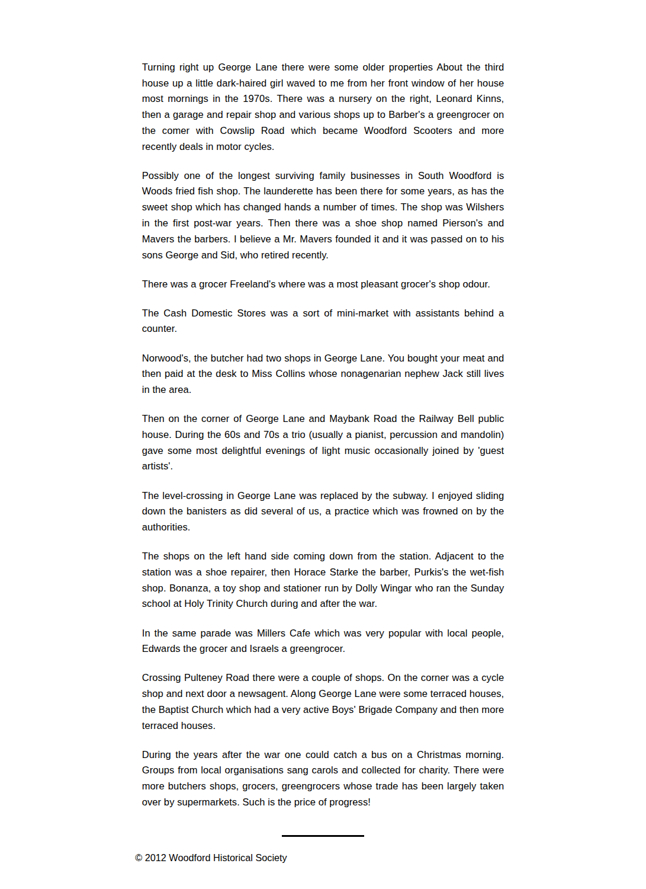Turning right up George Lane there were some older properties About the third house up a little dark-haired girl waved to me from her front window of her house most mornings in the 1970s. There was a nursery on the right, Leonard Kinns, then a garage and repair shop and various shops up to Barber's a greengrocer on the comer with Cowslip Road which became Woodford Scooters and more recently deals in motor cycles.
Possibly one of the longest surviving family businesses in South Woodford is Woods fried fish shop. The launderette has been there for some years, as has the sweet shop which has changed hands a number of times. The shop was Wilshers in the first post-war years. Then there was a shoe shop named Pierson's and Mavers the barbers. I believe a Mr. Mavers founded it and it was passed on to his sons George and Sid, who retired recently.
There was a grocer Freeland's where was a most pleasant grocer's shop odour.
The Cash Domestic Stores was a sort of mini-market with assistants behind a counter.
Norwood's, the butcher had two shops in George Lane. You bought your meat and then paid at the desk to Miss Collins whose nonagenarian nephew Jack still lives in the area.
Then on the corner of George Lane and Maybank Road the Railway Bell public house. During the 60s and 70s a trio (usually a pianist, percussion and mandolin) gave some most delightful evenings of light music occasionally joined by 'guest artists'.
The level-crossing in George Lane was replaced by the subway. I enjoyed sliding down the banisters as did several of us, a practice which was frowned on by the authorities.
The shops on the left hand side coming down from the station. Adjacent to the station was a shoe repairer, then Horace Starke the barber, Purkis's the wet-fish shop. Bonanza, a toy shop and stationer run by Dolly Wingar who ran the Sunday school at Holy Trinity Church during and after the war.
In the same parade was Millers Cafe which was very popular with local people, Edwards the grocer and Israels a greengrocer.
Crossing Pulteney Road there were a couple of shops. On the corner was a cycle shop and next door a newsagent. Along George Lane were some terraced houses, the Baptist Church which had a very active Boys' Brigade Company and then more terraced houses.
During the years after the war one could catch a bus on a Christmas morning. Groups from local organisations sang carols and collected for charity. There were more butchers shops, grocers, greengrocers whose trade has been largely taken over by supermarkets. Such is the price of progress!
© 2012 Woodford Historical Society